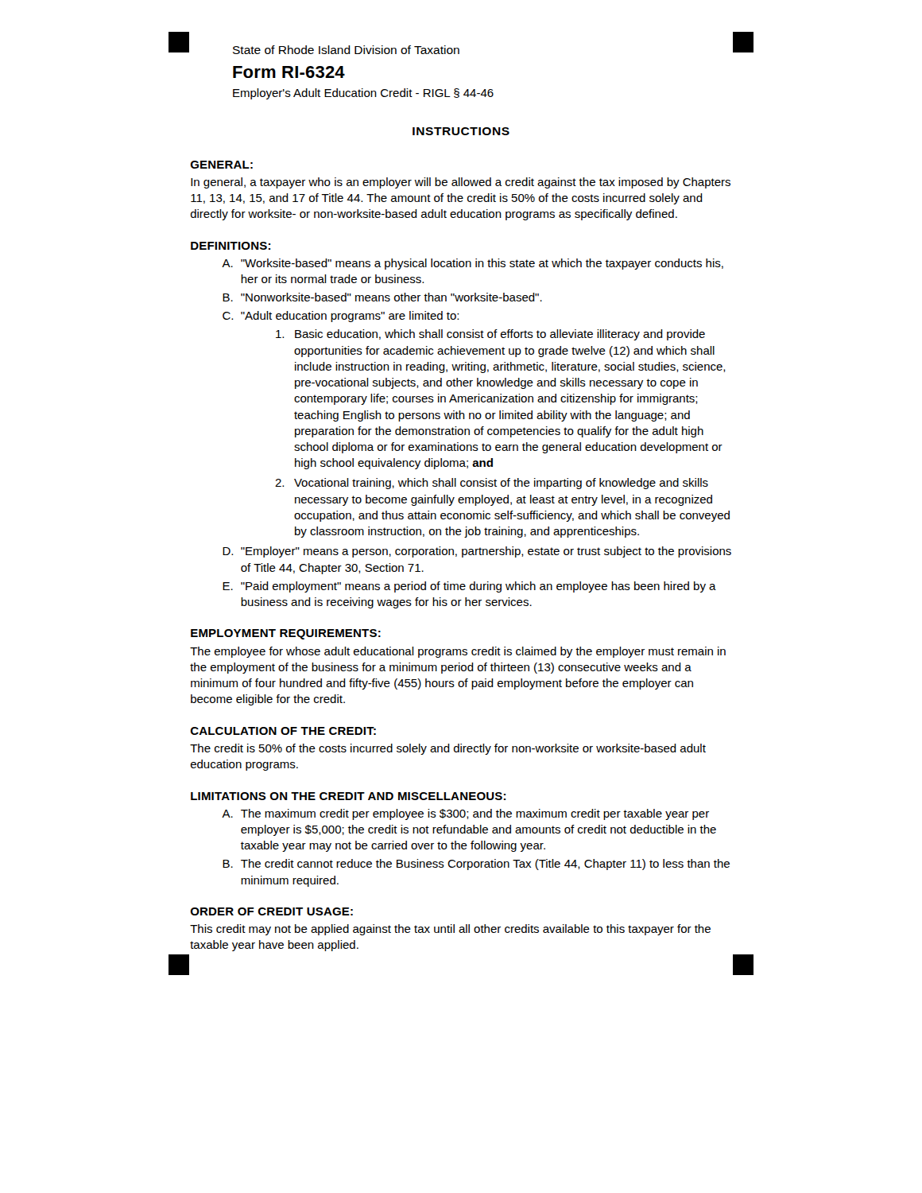State of Rhode Island Division of Taxation
Form RI-6324
Employer's Adult Education Credit - RIGL § 44-46
INSTRUCTIONS
GENERAL:
In general, a taxpayer who is an employer will be allowed a credit against the tax imposed by Chapters 11, 13, 14, 15, and 17 of Title 44. The amount of the credit is 50% of the costs incurred solely and directly for worksite- or non-worksite-based adult education programs as specifically defined.
DEFINITIONS:
A."Worksite-based" means a physical location in this state at which the taxpayer conducts his, her or its normal trade or business.
B."Nonworksite-based" means other than "worksite-based".
C."Adult education programs" are limited to:
1. Basic education, which shall consist of efforts to alleviate illiteracy and provide opportunities for academic achievement up to grade twelve (12) and which shall include instruction in reading, writing, arithmetic, literature, social studies, science, pre-vocational subjects, and other knowledge and skills necessary to cope in contemporary life; courses in Americanization and citizenship for immigrants; teaching English to persons with no or limited ability with the language; and preparation for the demonstration of competencies to qualify for the adult high school diploma or for examinations to earn the general education development or high school equivalency diploma; and
2. Vocational training, which shall consist of the imparting of knowledge and skills necessary to become gainfully employed, at least at entry level, in a recognized occupation, and thus attain economic self-sufficiency, and which shall be conveyed by classroom instruction, on the job training, and apprenticeships.
D."Employer" means a person, corporation, partnership, estate or trust subject to the provisions of Title 44, Chapter 30, Section 71.
E."Paid employment" means a period of time during which an employee has been hired by a business and is receiving wages for his or her services.
EMPLOYMENT REQUIREMENTS:
The employee for whose adult educational programs credit is claimed by the employer must remain in the employment of the business for a minimum period of thirteen (13) consecutive weeks and a minimum of four hundred and fifty-five (455) hours of paid employment before the employer can become eligible for the credit.
CALCULATION OF THE CREDIT:
The credit is 50% of the costs incurred solely and directly for non-worksite or worksite-based adult education programs.
LIMITATIONS ON THE CREDIT AND MISCELLANEOUS:
A. The maximum credit per employee is $300; and the maximum credit per taxable year per employer is $5,000; the credit is not refundable and amounts of credit not deductible in the taxable year may not be carried over to the following year.
B. The credit cannot reduce the Business Corporation Tax (Title 44, Chapter 11) to less than the minimum required.
ORDER OF CREDIT USAGE:
This credit may not be applied against the tax until all other credits available to this taxpayer for the taxable year have been applied.